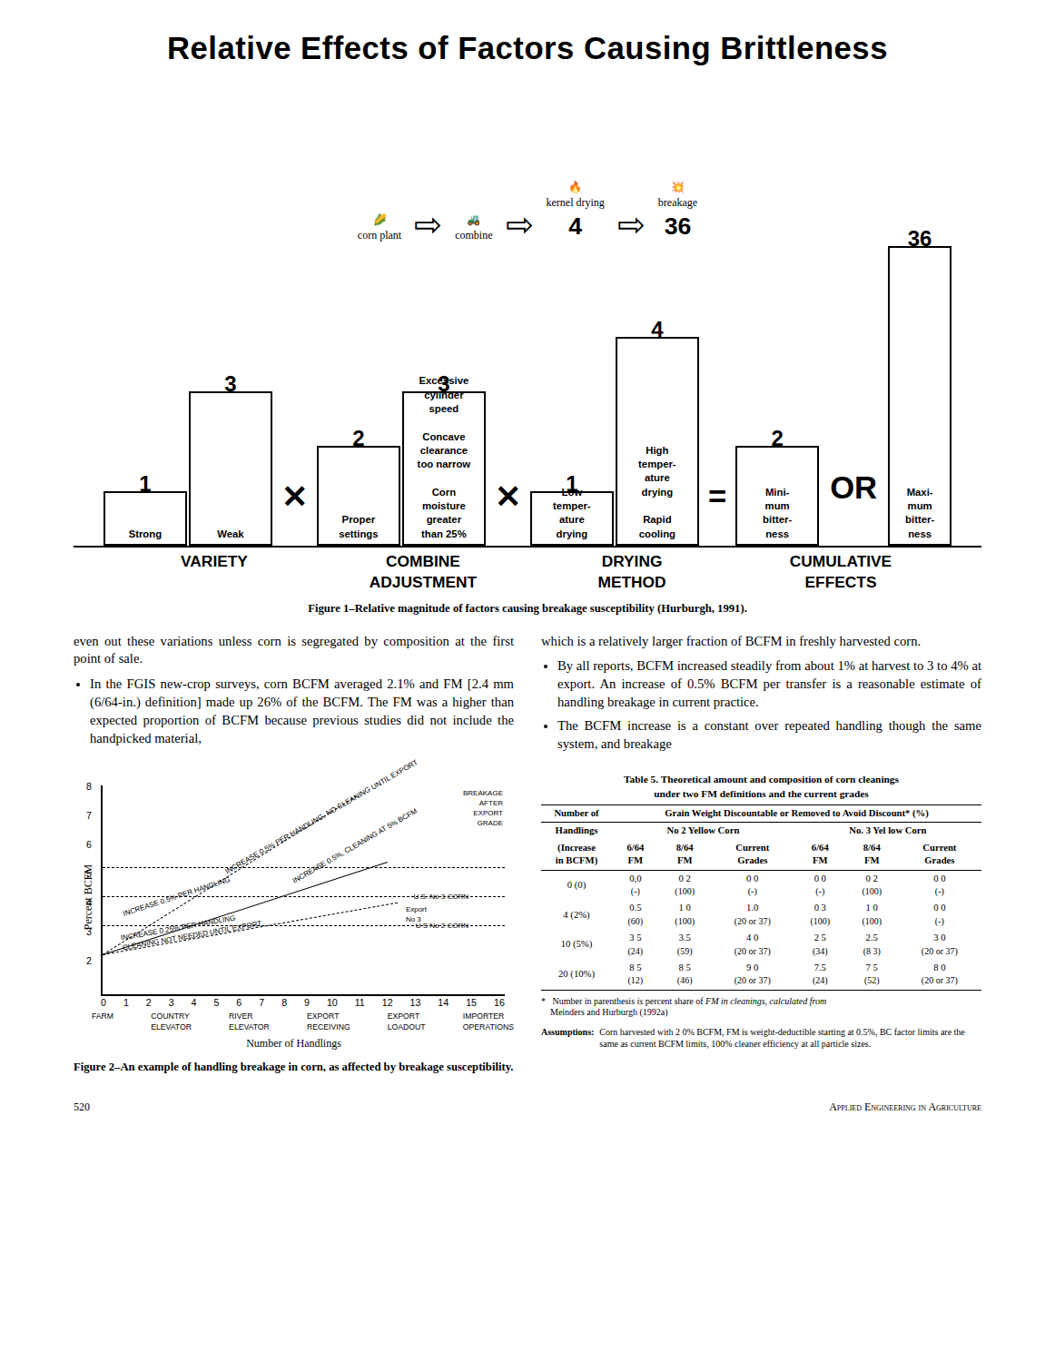Relative Effects of Factors Causing Brittleness
🌽
corn plant
⇨
🚜
combine
⇨
🔥
kernel drying
4
⇨
💥
breakage
36
1 Strong
3 Weak
✕
2 Proper
settings
3 Excessive
cylinder
speed
Concave
clearance
too narrow
Corn
moisture
greater
than 25%
✕
1 Low
temper-
ature
drying
4 High
temper-
ature
drying
Rapid
cooling
=
2 Mini-
mum
bitter-
ness
OR
36 Maxi-
mum
bitter-
ness
VARIETY
COMBINE
ADJUSTMENT
DRYING
METHOD
CUMULATIVE
EFFECTS
Figure 1–Relative magnitude of factors causing breakage susceptibility (Hurburgh, 1991).
even out these variations unless corn is segregated by composition at the first point of sale.
In the FGIS new-crop surveys, corn BCFM averaged 2.1% and FM [2.4 mm (6/64-in.) definition] made up 26% of the BCFM. The FM was a higher than expected proportion of BCFM because previous studies did not include the handpicked material,
which is a relatively larger fraction of BCFM in freshly harvested corn.
By all reports, BCFM increased steadily from about 1% at harvest to 3 to 4% at export. An increase of 0.5% BCFM per transfer is a reasonable estimate of handling breakage in current practice.
The BCFM increase is a constant over repeated handling though the same system, and breakage
Percent BCFM 8 7 6 5 4 3 2
INCREASE 0.5% PER HANDLING, NO CLEANING UNTIL EXPORT INCREASE 0.5%, CLEANING AT 5% BCFM INCREASE 0.5% PER HANDLING INCREASE 0.25% PER HANDLING
CLEANING NOT NEEDED UNTIL EXPORT BREAKAGE
AFTER
EXPORT
GRADE U.S. No 3 CORN U S No 2 CORN Export
No 3
012345678910111213141516
FARM COUNTRY
ELEVATOR RIVER
ELEVATOR EXPORT
RECEIVING EXPORT
LOADOUT IMPORTER
OPERATIONS
Number of Handlings
Figure 2–An example of handling breakage in corn, as affected by breakage susceptibility.
Table 5. Theoretical amount and composition of corn cleanings under two FM definitions and the current grades
| Number of | Grain Weight Discountable or Removed to Avoid Discount* (%) |
| --- | --- |
| Handlings | No 2 Yellow Corn | No. 3 Yel low Corn |
| (Increase in BCFM) | 6/64 FM | 8/64 FM | Current Grades | 6/64 FM | 8/64 FM | Current Grades |
| 0 (0) | 0,0 (-) | 0 2 (100) | 0 0 (-) | 0 0 (-) | 0 2 (100) | 0 0 (-) |
| 4 (2%) | 0.5 (60) | 1 0 (100) | 1.0 (20 or 37) | 0 3 (100) | 1 0 (100) | 0 0 (-) |
| 10 (5%) | 3 5 (24) | 3.5 (59) | 4 0 (20 or 37) | 2 5 (34) | 2.5 (8 3) | 3 0 (20 or 37) |
| 20 (10%) | 8 5 (12) | 8 5 (46) | 9 0 (20 or 37) | 7.5 (24) | 7 5 (52) | 8 0 (20 or 37) |
* Number in parenthesis is percent share of FM in cleanings, calculated from
Meinders and Hurburgh (1992a)
Assumptions: Corn harvested with 2 0% BCFM, FM is weight-deductible starting at 0.5%, BC factor limits are the same as current BCFM limits, 100% cleaner efficiency at all particle sizes.
520
Applied Engineering in Agriculture